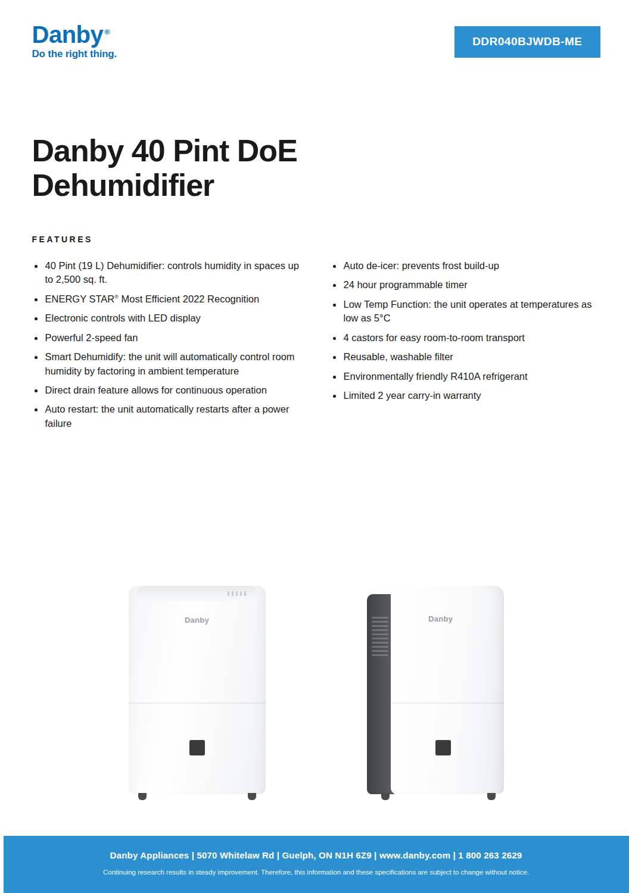Danby®
Do the right thing.
DDR040BJWDB-ME
Danby 40 Pint DoE Dehumidifier
FEATURES
40 Pint (19 L) Dehumidifier: controls humidity in spaces up to 2,500 sq. ft.
ENERGY STAR® Most Efficient 2022 Recognition
Electronic controls with LED display
Powerful 2-speed fan
Smart Dehumidify: the unit will automatically control room humidity by factoring in ambient temperature
Direct drain feature allows for continuous operation
Auto restart: the unit automatically restarts after a power failure
Auto de-icer: prevents frost build-up
24 hour programmable timer
Low Temp Function: the unit operates at temperatures as low as 5°C
4 castors for easy room-to-room transport
Reusable, washable filter
Environmentally friendly R410A refrigerant
Limited 2 year carry-in warranty
Danby
Danby
Danby Appliances | 5070 Whitelaw Rd | Guelph, ON N1H 6Z9 | www.danby.com | 1 800 263 2629
Continuing research results in steady improvement. Therefore, this information and these specifications are subject to change without notice.